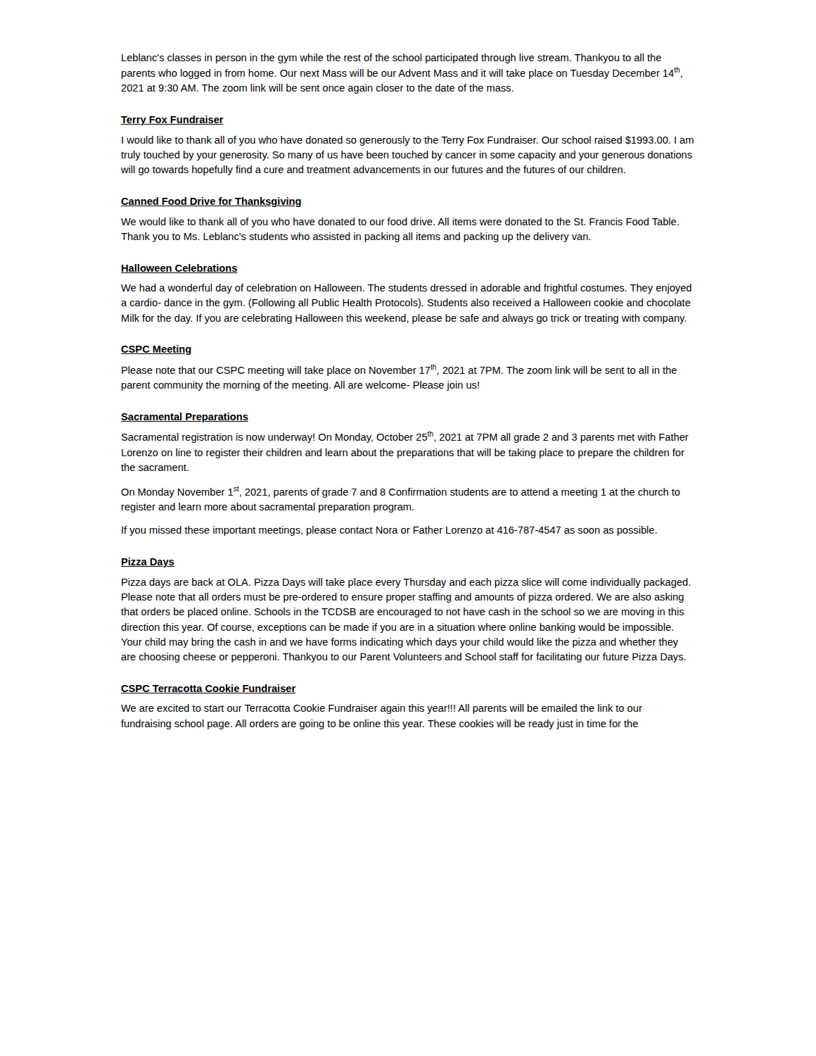Leblanc's classes in person in the gym while the rest of the school participated through live stream. Thankyou to all the parents who logged in from home. Our next Mass will be our Advent Mass and it will take place on Tuesday December 14th, 2021 at 9:30 AM. The zoom link will be sent once again closer to the date of the mass.
Terry Fox Fundraiser
I would like to thank all of you who have donated so generously to the Terry Fox Fundraiser. Our school raised $1993.00. I am truly touched by your generosity. So many of us have been touched by cancer in some capacity and your generous donations will go towards hopefully find a cure and treatment advancements in our futures and the futures of our children.
Canned Food Drive for Thanksgiving
We would like to thank all of you who have donated to our food drive. All items were donated to the St. Francis Food Table. Thank you to Ms. Leblanc's students who assisted in packing all items and packing up the delivery van.
Halloween Celebrations
We had a wonderful day of celebration on Halloween. The students dressed in adorable and frightful costumes. They enjoyed a cardio- dance in the gym. (Following all Public Health Protocols). Students also received a Halloween cookie and chocolate Milk for the day. If you are celebrating Halloween this weekend, please be safe and always go trick or treating with company.
CSPC Meeting
Please note that our CSPC meeting will take place on November 17th, 2021 at 7PM. The zoom link will be sent to all in the parent community the morning of the meeting. All are welcome- Please join us!
Sacramental Preparations
Sacramental registration is now underway! On Monday, October 25th, 2021 at 7PM all grade 2 and 3 parents met with Father Lorenzo on line to register their children and learn about the preparations that will be taking place to prepare the children for the sacrament.
On Monday November 1st, 2021, parents of grade 7 and 8 Confirmation students are to attend a meeting 1 at the church to register and learn more about sacramental preparation program.
If you missed these important meetings, please contact Nora or Father Lorenzo at 416-787-4547 as soon as possible.
Pizza Days
Pizza days are back at OLA. Pizza Days will take place every Thursday and each pizza slice will come individually packaged. Please note that all orders must be pre-ordered to ensure proper staffing and amounts of pizza ordered. We are also asking that orders be placed online. Schools in the TCDSB are encouraged to not have cash in the school so we are moving in this direction this year. Of course, exceptions can be made if you are in a situation where online banking would be impossible. Your child may bring the cash in and we have forms indicating which days your child would like the pizza and whether they are choosing cheese or pepperoni. Thankyou to our Parent Volunteers and School staff for facilitating our future Pizza Days.
CSPC Terracotta Cookie Fundraiser
We are excited to start our Terracotta Cookie Fundraiser again this year!!! All parents will be emailed the link to our fundraising school page. All orders are going to be online this year. These cookies will be ready just in time for the